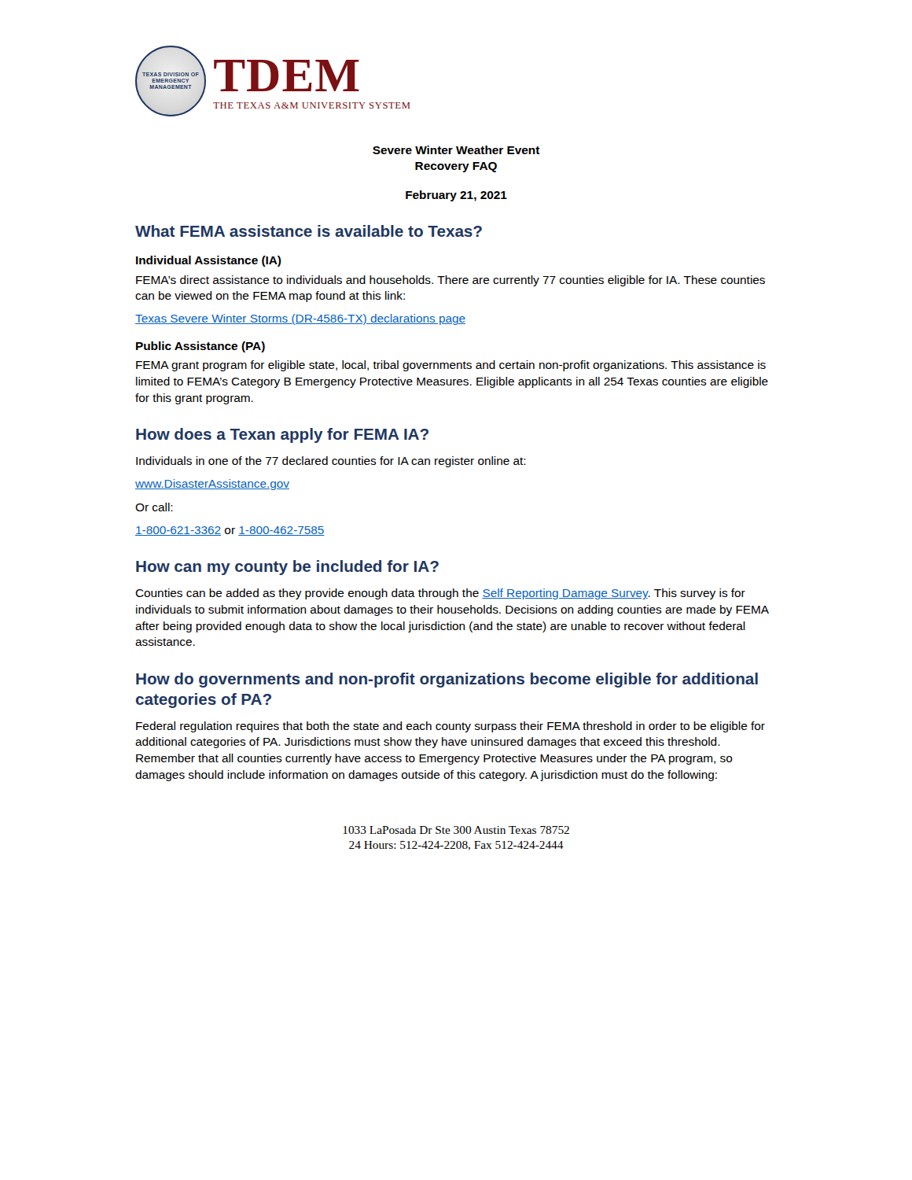TEXAS DIVISION OF EMERGENCY MANAGEMENT
TDEM THE TEXAS A&M UNIVERSITY SYSTEM
Severe Winter Weather Event
Recovery FAQ
February 21, 2021
What FEMA assistance is available to Texas?
Individual Assistance (IA)
FEMA’s direct assistance to individuals and households. There are currently 77 counties eligible for IA. These counties can be viewed on the FEMA map found at this link:
Texas Severe Winter Storms (DR-4586-TX) declarations page
Public Assistance (PA)
FEMA grant program for eligible state, local, tribal governments and certain non-profit organizations. This assistance is limited to FEMA’s Category B Emergency Protective Measures. Eligible applicants in all 254 Texas counties are eligible for this grant program.
How does a Texan apply for FEMA IA?
Individuals in one of the 77 declared counties for IA can register online at:
www.DisasterAssistance.gov
Or call:
1-800-621-3362 or 1-800-462-7585
How can my county be included for IA?
Counties can be added as they provide enough data through the Self Reporting Damage Survey. This survey is for individuals to submit information about damages to their households. Decisions on adding counties are made by FEMA after being provided enough data to show the local jurisdiction (and the state) are unable to recover without federal assistance.
How do governments and non-profit organizations become eligible for additional categories of PA?
Federal regulation requires that both the state and each county surpass their FEMA threshold in order to be eligible for additional categories of PA. Jurisdictions must show they have uninsured damages that exceed this threshold. Remember that all counties currently have access to Emergency Protective Measures under the PA program, so damages should include information on damages outside of this category. A jurisdiction must do the following:
1033 LaPosada Dr Ste 300 Austin Texas 78752
24 Hours: 512-424-2208, Fax 512-424-2444